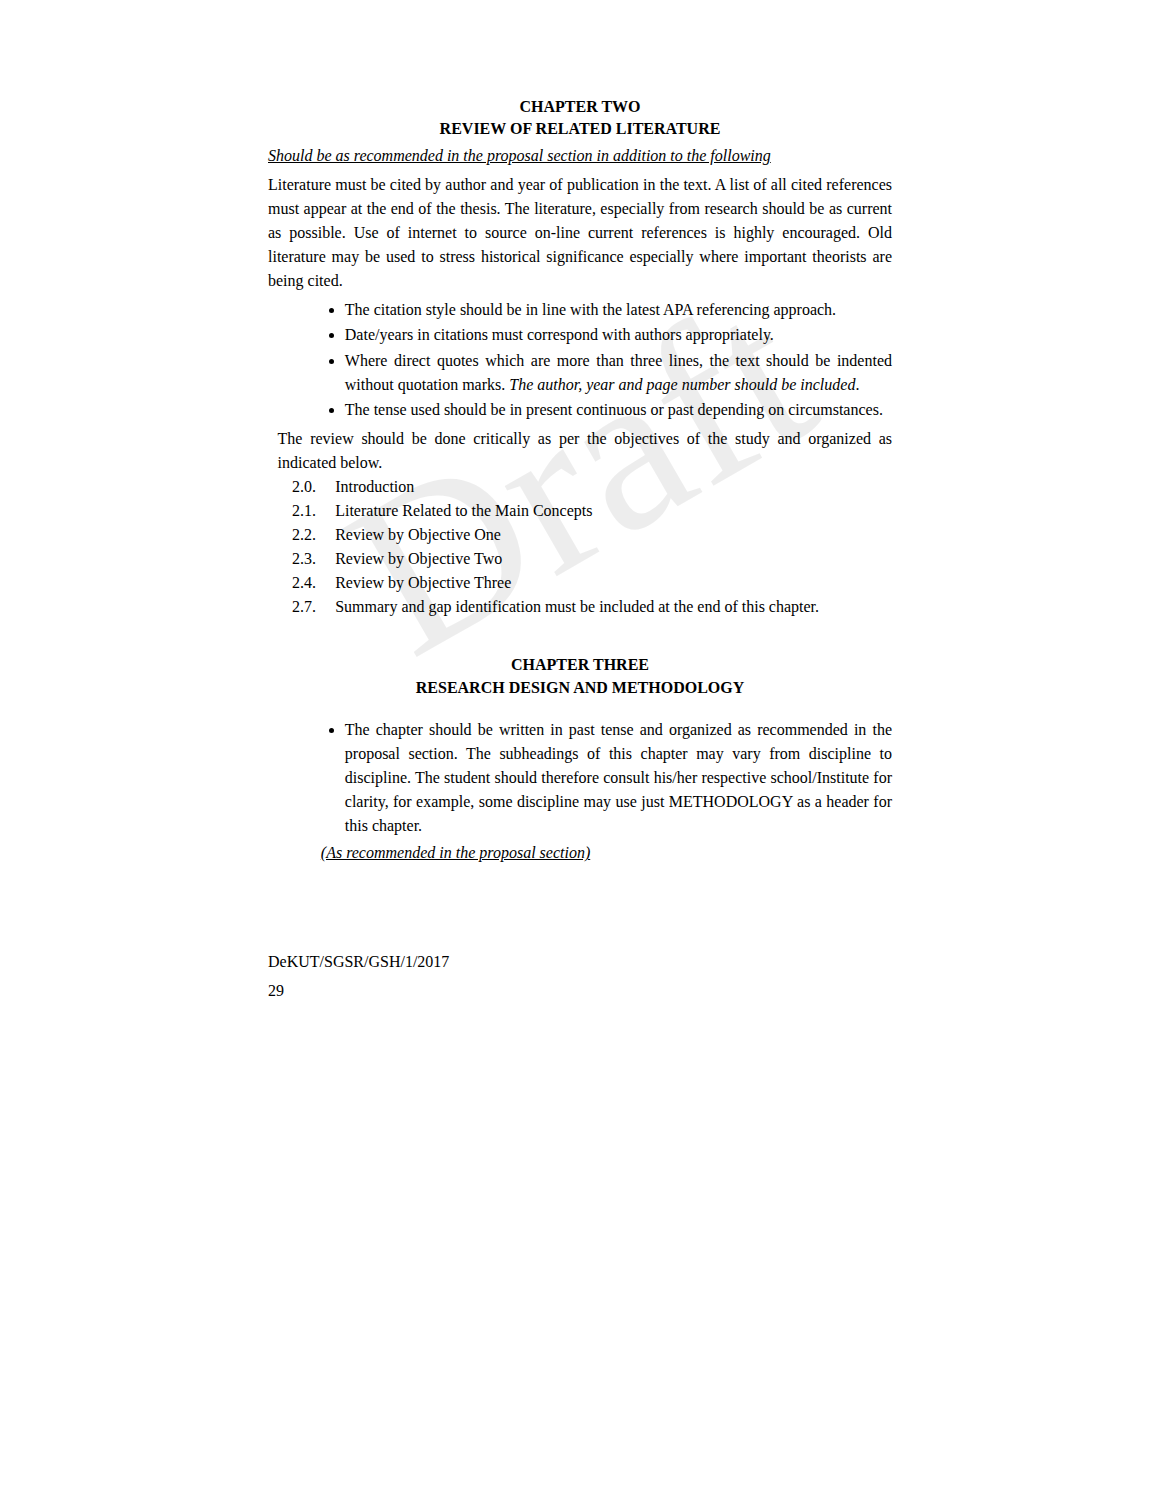Draft
CHAPTER TWO
REVIEW OF RELATED LITERATURE
Should be as recommended in the proposal section in addition to the following
Literature must be cited by author and year of publication in the text. A list of all cited references must appear at the end of the thesis. The literature, especially from research should be as current as possible. Use of internet to source on-line current references is highly encouraged. Old literature may be used to stress historical significance especially where important theorists are being cited.
The citation style should be in line with the latest APA referencing approach.
Date/years in citations must correspond with authors appropriately.
Where direct quotes which are more than three lines, the text should be indented without quotation marks. The author, year and page number should be included.
The tense used should be in present continuous or past depending on circumstances.
The review should be done critically as per the objectives of the study and organized as indicated below.
2.0. Introduction
2.1. Literature Related to the Main Concepts
2.2. Review by Objective One
2.3. Review by Objective Two
2.4. Review by Objective Three
2.7. Summary and gap identification must be included at the end of this chapter.
CHAPTER THREE
RESEARCH DESIGN AND METHODOLOGY
The chapter should be written in past tense and organized as recommended in the proposal section. The subheadings of this chapter may vary from discipline to discipline. The student should therefore consult his/her respective school/Institute for clarity, for example, some discipline may use just METHODOLOGY as a header for this chapter.
(As recommended in the proposal section)
DeKUT/SGSR/GSH/1/2017
29